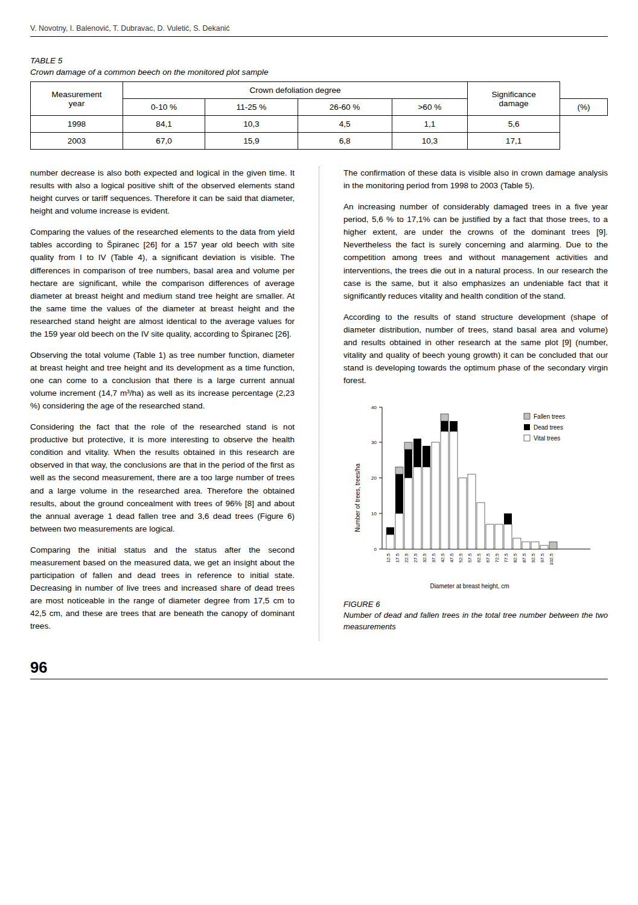V. Novotny, I. Balenović, T. Dubravac, D. Vuletić, S. Dekanić
TABLE 5
Crown damage of a common beech on the monitored plot sample
| Measurement year | Crown defoliation degree | Significance damage |
| --- | --- | --- |
| 0-10 % | 11-25 % | 26-60 % | >60 % | (%) |
| 1998 | 84,1 | 10,3 | 4,5 | 1,1 | 5,6 |
| 2003 | 67,0 | 15,9 | 6,8 | 10,3 | 17,1 |
number decrease is also both expected and logical in the given time. It results with also a logical positive shift of the observed elements stand height curves or tariff sequences. Therefore it can be said that diameter, height and volume increase is evident.
Comparing the values of the researched elements to the data from yield tables according to Špiranec [26] for a 157 year old beech with site quality from I to IV (Table 4), a significant deviation is visible. The differences in comparison of tree numbers, basal area and volume per hectare are significant, while the comparison differences of average diameter at breast height and medium stand tree height are smaller. At the same time the values of the diameter at breast height and the researched stand height are almost identical to the average values for the 159 year old beech on the IV site quality, according to Špiranec [26].
Observing the total volume (Table 1) as tree number function, diameter at breast height and tree height and its development as a time function, one can come to a conclusion that there is a large current annual volume increment (14,7 m³/ha) as well as its increase percentage (2,23 %) considering the age of the researched stand.
Considering the fact that the role of the researched stand is not productive but protective, it is more interesting to observe the health condition and vitality. When the results obtained in this research are observed in that way, the conclusions are that in the period of the first as well as the second measurement, there are a too large number of trees and a large volume in the researched area. Therefore the obtained results, about the ground concealment with trees of 96% [8] and about the annual average 1 dead fallen tree and 3,6 dead trees (Figure 6) between two measurements are logical.
Comparing the initial status and the status after the second measurement based on the measured data, we get an insight about the participation of fallen and dead trees in reference to initial state. Decreasing in number of live trees and increased share of dead trees are most noticeable in the range of diameter degree from 17,5 cm to 42,5 cm, and these are trees that are beneath the canopy of dominant trees.
The confirmation of these data is visible also in crown damage analysis in the monitoring period from 1998 to 2003 (Table 5).
An increasing number of considerably damaged trees in a five year period, 5,6 % to 17,1% can be justified by a fact that those trees, to a higher extent, are under the crowns of the dominant trees [9]. Nevertheless the fact is surely concerning and alarming. Due to the competition among trees and without management activities and interventions, the trees die out in a natural process. In our research the case is the same, but it also emphasizes an undeniable fact that it significantly reduces vitality and health condition of the stand.
According to the results of stand structure development (shape of diameter distribution, number of trees, stand basal area and volume) and results obtained in other research at the same plot [9] (number, vitality and quality of beech young growth) it can be concluded that our stand is developing towards the optimum phase of the secondary virgin forest.
0 10 20 30 40 Number of trees, trees/ha Fallen trees Dead trees Vital trees 12.5 17.5 22.5 27.5 32.5 37.5 42.5 47.5 52.5 57.5 62.5 67.5 72.5 77.5 82.5 87.5 92.5 97.5 102.5 Diameter at breast height, cm
FIGURE 6
Number of dead and fallen trees in the total tree number between the two measurements
96